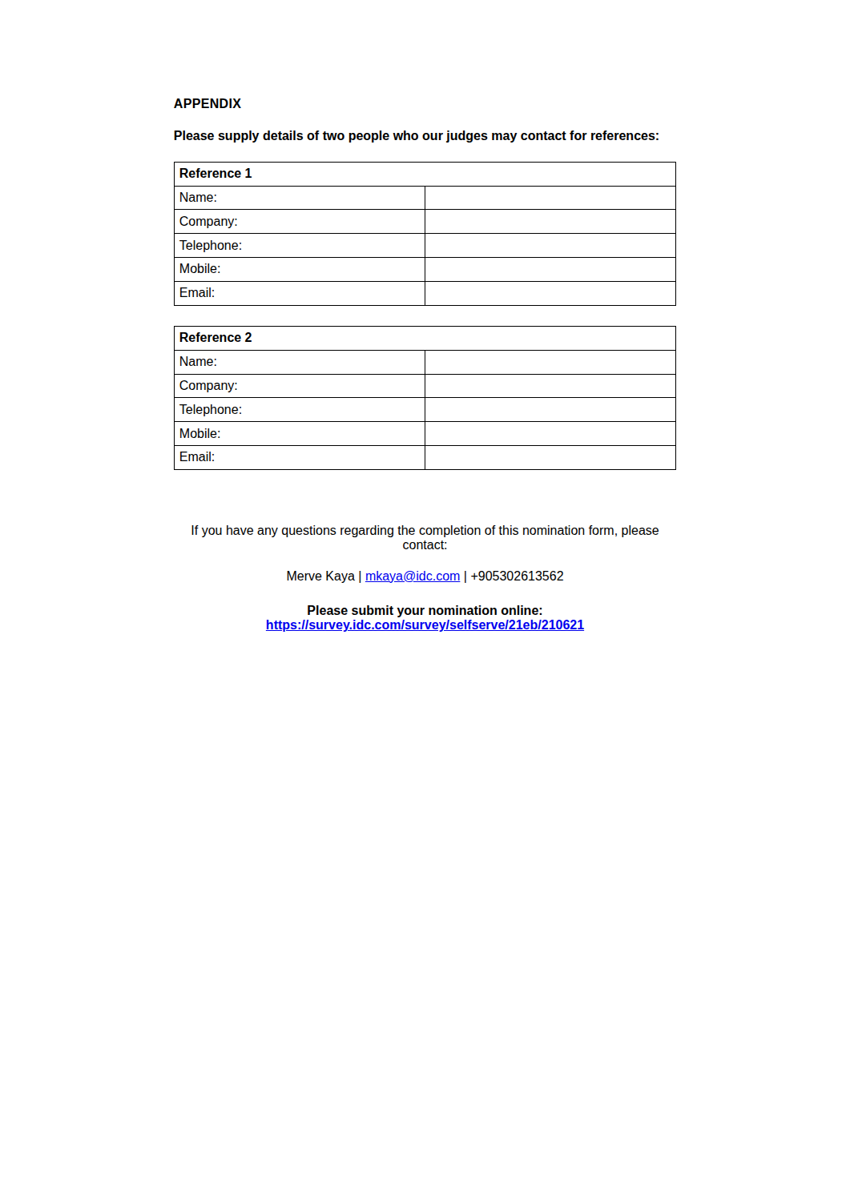APPENDIX
Please supply details of two people who our judges may contact for references:
| Reference 1 |
| --- |
| Name: | |
| Company: | |
| Telephone: | |
| Mobile: | |
| Email: | |
| Reference 2 |
| --- |
| Name: | |
| Company: | |
| Telephone: | |
| Mobile: | |
| Email: | |
If you have any questions regarding the completion of this nomination form, please contact:
Merve Kaya | mkaya@idc.com | +905302613562
Please submit your nomination online: https://survey.idc.com/survey/selfserve/21eb/210621